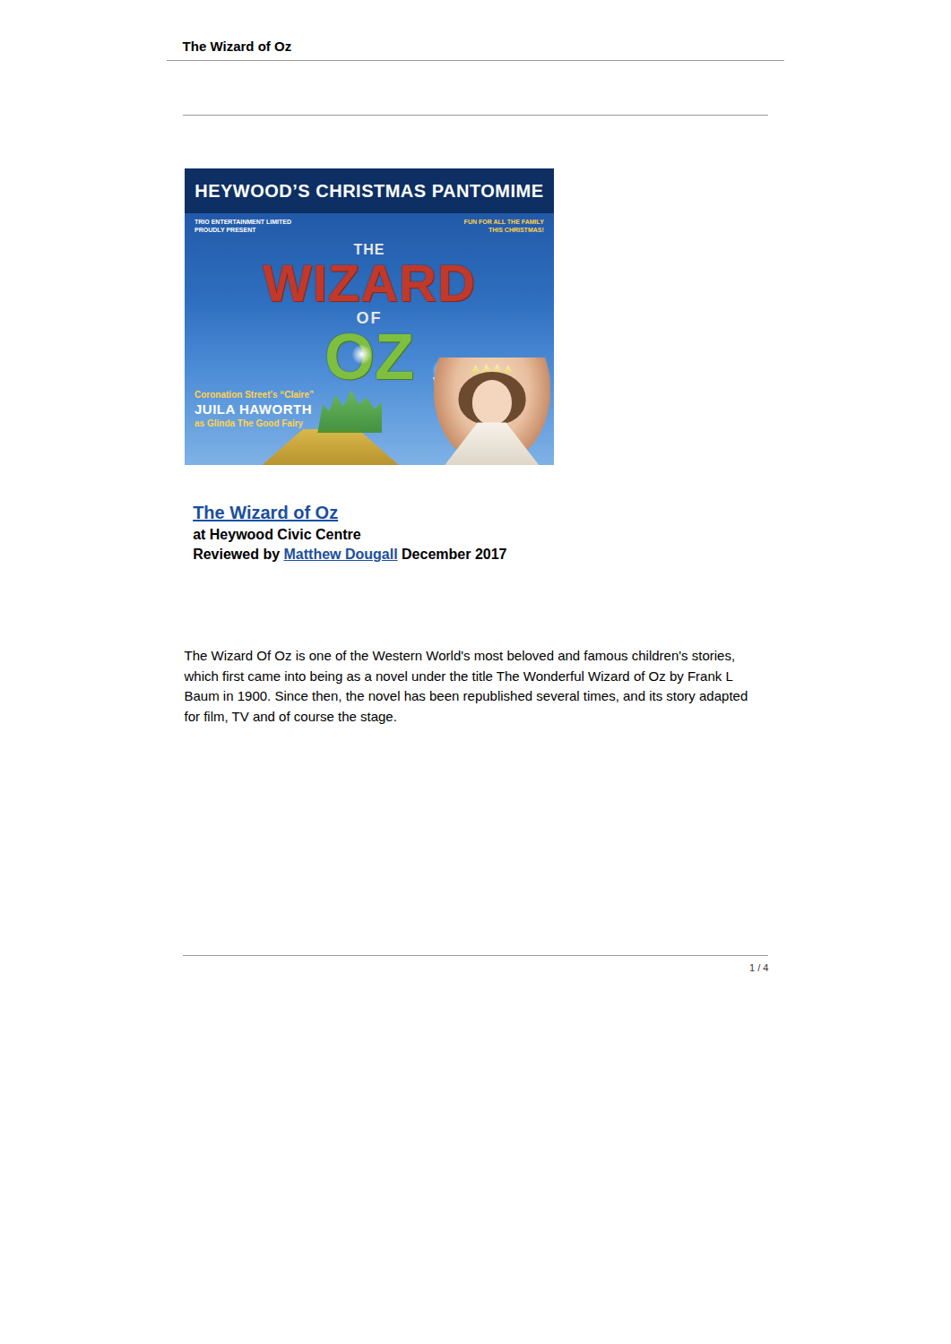The Wizard of Oz
HEYWOOD’S CHRISTMAS PANTOMIME
TRIO ENTERTAINMENT LIMITED
PROUDLY PRESENT
FUN FOR ALL THE FAMILY
THIS CHRISTMAS!
THE
WIZARD
OF
OZ
Coronation Street’s “Claire”
JUILA HAWORTH
as Glinda The Good Fairy
The Wizard of Oz
at Heywood Civic Centre
Reviewed by Matthew Dougall December 2017
The Wizard Of Oz is one of the Western World's most beloved and famous children's stories, which first came into being as a novel under the title The Wonderful Wizard of Oz by Frank L Baum in 1900. Since then, the novel has been republished several times, and its story adapted for film, TV and of course the stage.
1 / 4